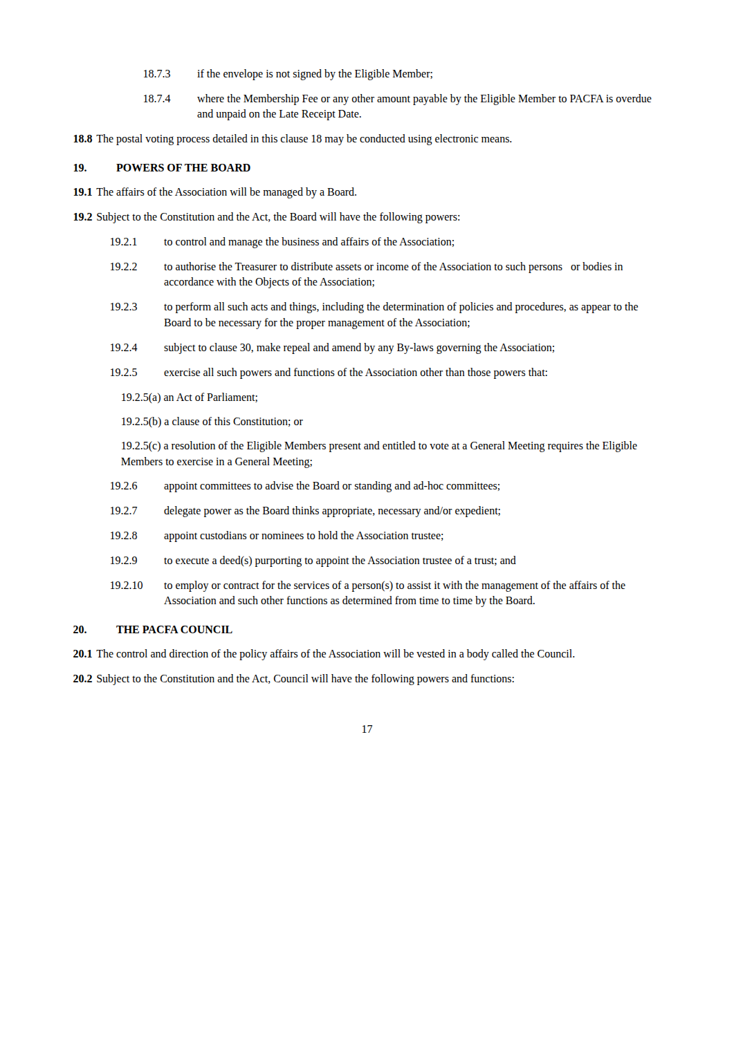18.7.3 if the envelope is not signed by the Eligible Member;
18.7.4 where the Membership Fee or any other amount payable by the Eligible Member to PACFA is overdue and unpaid on the Late Receipt Date.
18.8 The postal voting process detailed in this clause 18 may be conducted using electronic means.
19. POWERS OF THE BOARD
19.1 The affairs of the Association will be managed by a Board.
19.2 Subject to the Constitution and the Act, the Board will have the following powers:
19.2.1 to control and manage the business and affairs of the Association;
19.2.2 to authorise the Treasurer to distribute assets or income of the Association to such persons or bodies in accordance with the Objects of the Association;
19.2.3 to perform all such acts and things, including the determination of policies and procedures, as appear to the Board to be necessary for the proper management of the Association;
19.2.4 subject to clause 30, make repeal and amend by any By-laws governing the Association;
19.2.5 exercise all such powers and functions of the Association other than those powers that:
19.2.5(a) an Act of Parliament;
19.2.5(b) a clause of this Constitution; or
19.2.5(c) a resolution of the Eligible Members present and entitled to vote at a General Meeting requires the Eligible Members to exercise in a General Meeting;
19.2.6 appoint committees to advise the Board or standing and ad-hoc committees;
19.2.7 delegate power as the Board thinks appropriate, necessary and/or expedient;
19.2.8 appoint custodians or nominees to hold the Association trustee;
19.2.9 to execute a deed(s) purporting to appoint the Association trustee of a trust; and
19.2.10 to employ or contract for the services of a person(s) to assist it with the management of the affairs of the Association and such other functions as determined from time to time by the Board.
20. THE PACFA COUNCIL
20.1 The control and direction of the policy affairs of the Association will be vested in a body called the Council.
20.2 Subject to the Constitution and the Act, Council will have the following powers and functions:
17